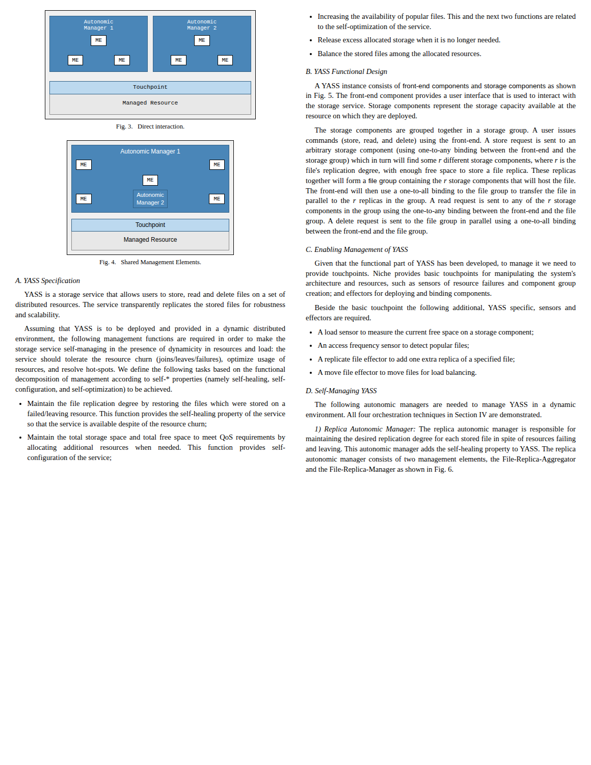Autonomic
Manager 1
ME
ME ME
Autonomic
Manager 2
ME
ME ME
Touchpoint
Managed Resource
Fig. 3. Direct interaction.
Autonomic Manager 1
ME ME
ME
ME Autonomic
Manager 2 ME
Touchpoint
Managed Resource
Fig. 4. Shared Management Elements.
A. YASS Specification
YASS is a storage service that allows users to store, read and delete files on a set of distributed resources. The service transparently replicates the stored files for robustness and scalability.
Assuming that YASS is to be deployed and provided in a dynamic distributed environment, the following management functions are required in order to make the storage service self-managing in the presence of dynamicity in resources and load: the service should tolerate the resource churn (joins/leaves/failures), optimize usage of resources, and resolve hot-spots. We define the following tasks based on the functional decomposition of management according to self-* properties (namely self-healing, self-configuration, and self-optimization) to be achieved.
Maintain the file replication degree by restoring the files which were stored on a failed/leaving resource. This function provides the self-healing property of the service so that the service is available despite of the resource churn;
Maintain the total storage space and total free space to meet QoS requirements by allocating additional resources when needed. This function provides self-configuration of the service;
Increasing the availability of popular files. This and the next two functions are related to the self-optimization of the service.
Release excess allocated storage when it is no longer needed.
Balance the stored files among the allocated resources.
B. YASS Functional Design
A YASS instance consists of front-end components and storage components as shown in Fig. 5. The front-end component provides a user interface that is used to interact with the storage service. Storage components represent the storage capacity available at the resource on which they are deployed.
The storage components are grouped together in a storage group. A user issues commands (store, read, and delete) using the front-end. A store request is sent to an arbitrary storage component (using one-to-any binding between the front-end and the storage group) which in turn will find some r different storage components, where r is the file's replication degree, with enough free space to store a file replica. These replicas together will form a file group containing the r storage components that will host the file. The front-end will then use a one-to-all binding to the file group to transfer the file in parallel to the r replicas in the group. A read request is sent to any of the r storage components in the group using the one-to-any binding between the front-end and the file group. A delete request is sent to the file group in parallel using a one-to-all binding between the front-end and the file group.
C. Enabling Management of YASS
Given that the functional part of YASS has been developed, to manage it we need to provide touchpoints. Niche provides basic touchpoints for manipulating the system's architecture and resources, such as sensors of resource failures and component group creation; and effectors for deploying and binding components.
Beside the basic touchpoint the following additional, YASS specific, sensors and effectors are required.
A load sensor to measure the current free space on a storage component;
An access frequency sensor to detect popular files;
A replicate file effector to add one extra replica of a specified file;
A move file effector to move files for load balancing.
D. Self-Managing YASS
The following autonomic managers are needed to manage YASS in a dynamic environment. All four orchestration techniques in Section IV are demonstrated.
1) Replica Autonomic Manager: The replica autonomic manager is responsible for maintaining the desired replication degree for each stored file in spite of resources failing and leaving. This autonomic manager adds the self-healing property to YASS. The replica autonomic manager consists of two management elements, the File-Replica-Aggregator and the File-Replica-Manager as shown in Fig. 6.